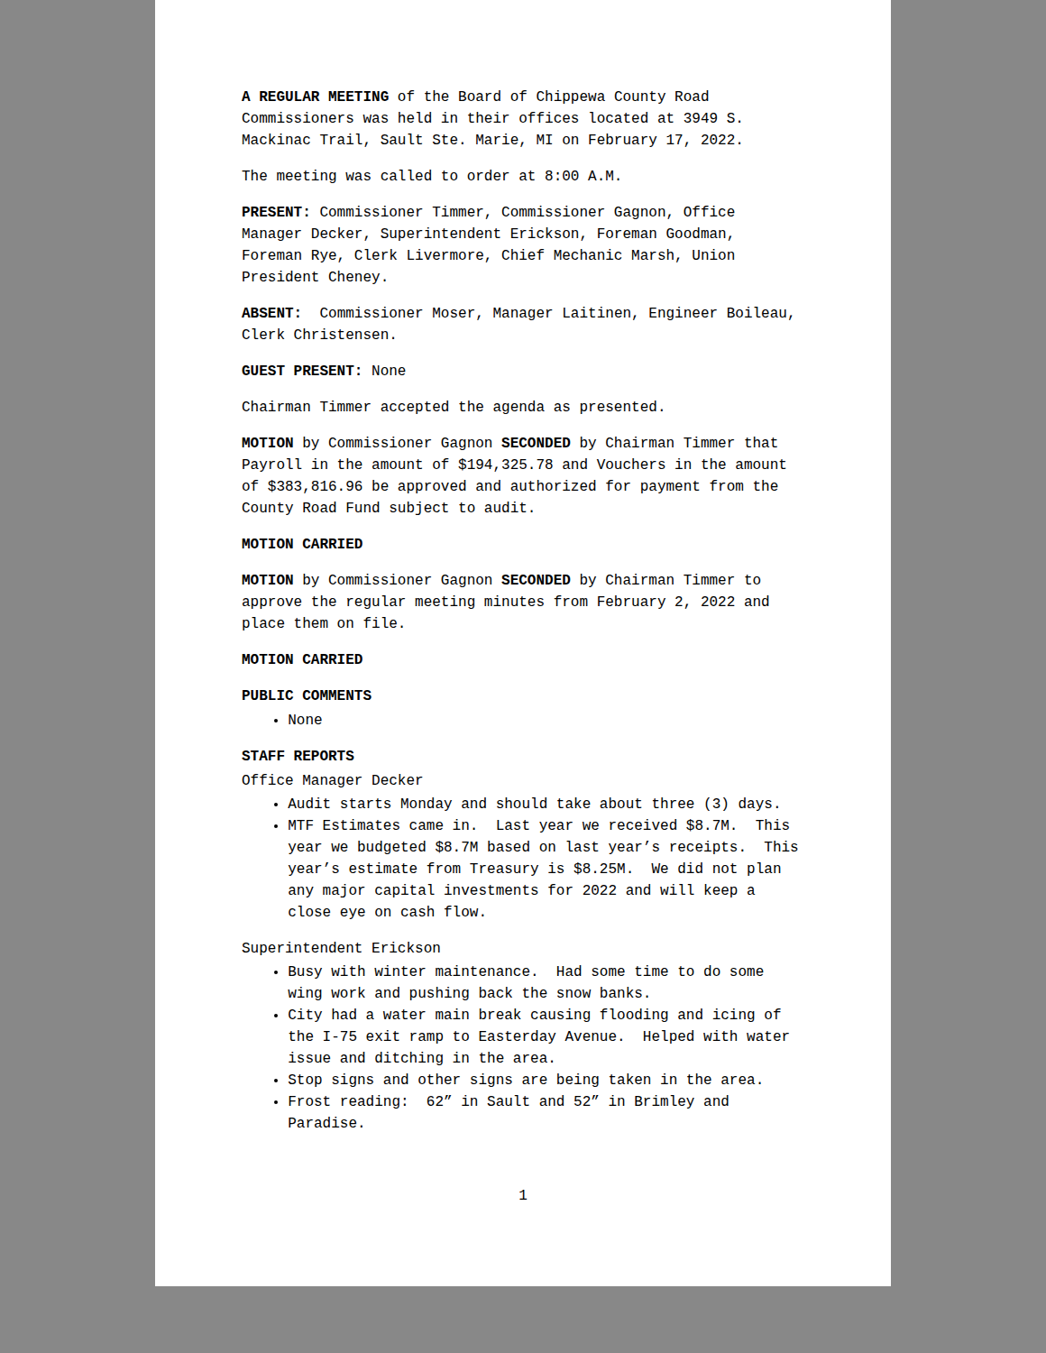A REGULAR MEETING of the Board of Chippewa County Road Commissioners was held in their offices located at 3949 S. Mackinac Trail, Sault Ste. Marie, MI on February 17, 2022.
The meeting was called to order at 8:00 A.M.
PRESENT: Commissioner Timmer, Commissioner Gagnon, Office Manager Decker, Superintendent Erickson, Foreman Goodman, Foreman Rye, Clerk Livermore, Chief Mechanic Marsh, Union President Cheney.
ABSENT: Commissioner Moser, Manager Laitinen, Engineer Boileau, Clerk Christensen.
GUEST PRESENT: None
Chairman Timmer accepted the agenda as presented.
MOTION by Commissioner Gagnon SECONDED by Chairman Timmer that Payroll in the amount of $194,325.78 and Vouchers in the amount of $383,816.96 be approved and authorized for payment from the County Road Fund subject to audit.
MOTION CARRIED
MOTION by Commissioner Gagnon SECONDED by Chairman Timmer to approve the regular meeting minutes from February 2, 2022 and place them on file.
MOTION CARRIED
PUBLIC COMMENTS
None
STAFF REPORTS
Office Manager Decker
Audit starts Monday and should take about three (3) days.
MTF Estimates came in. Last year we received $8.7M. This year we budgeted $8.7M based on last year’s receipts. This year’s estimate from Treasury is $8.25M. We did not plan any major capital investments for 2022 and will keep a close eye on cash flow.
Superintendent Erickson
Busy with winter maintenance. Had some time to do some wing work and pushing back the snow banks.
City had a water main break causing flooding and icing of the I-75 exit ramp to Easterday Avenue. Helped with water issue and ditching in the area.
Stop signs and other signs are being taken in the area.
Frost reading: 62” in Sault and 52” in Brimley and Paradise.
1